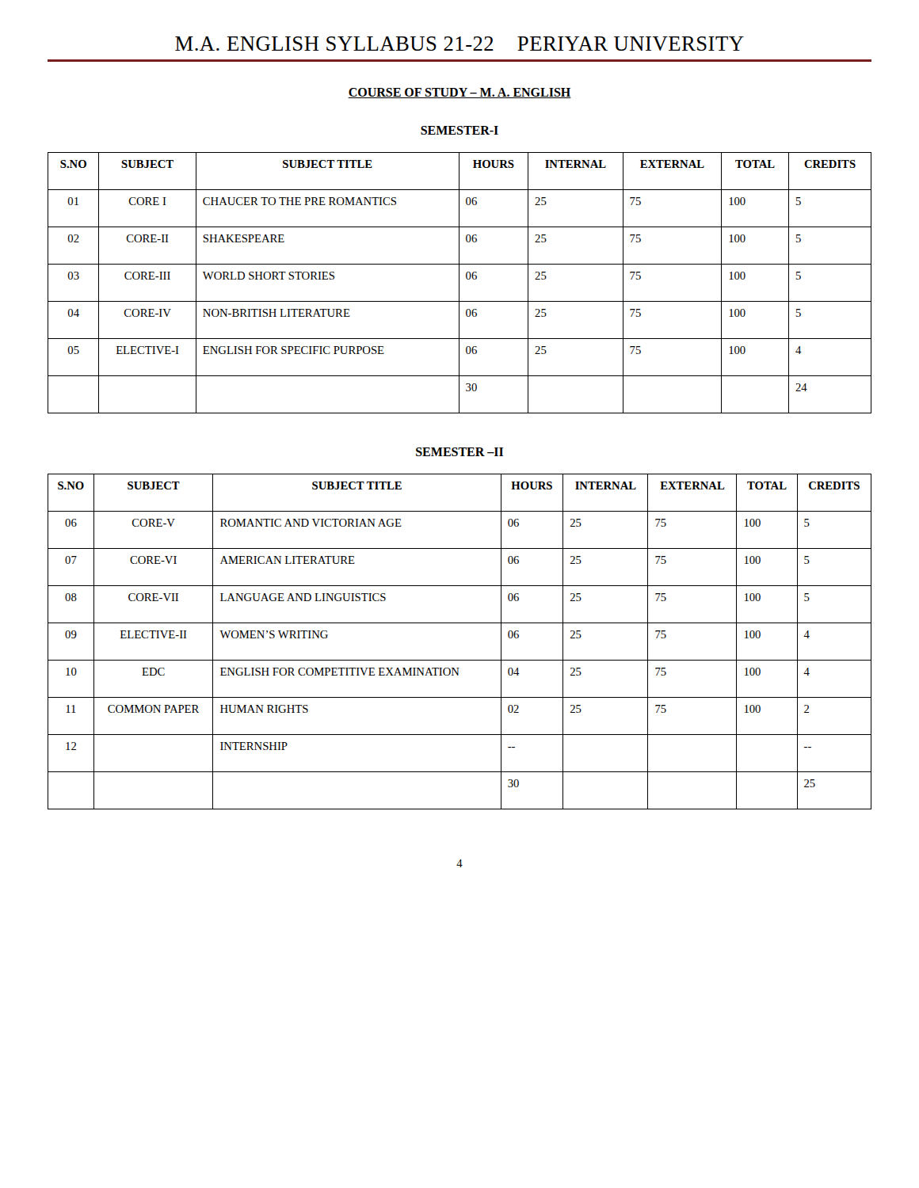M.A. ENGLISH SYLLABUS 21-22 PERIYAR UNIVERSITY
COURSE OF STUDY – M. A. ENGLISH
SEMESTER-I
| S.NO | SUBJECT | SUBJECT TITLE | HOURS | INTERNAL | EXTERNAL | TOTAL | CREDITS |
| --- | --- | --- | --- | --- | --- | --- | --- |
| 01 | CORE I | CHAUCER TO THE PRE ROMANTICS | 06 | 25 | 75 | 100 | 5 |
| 02 | CORE-II | SHAKESPEARE | 06 | 25 | 75 | 100 | 5 |
| 03 | CORE-III | WORLD SHORT STORIES | 06 | 25 | 75 | 100 | 5 |
| 04 | CORE-IV | NON-BRITISH LITERATURE | 06 | 25 | 75 | 100 | 5 |
| 05 | ELECTIVE-I | ENGLISH FOR SPECIFIC PURPOSE | 06 | 25 | 75 | 100 | 4 |
| | | | 30 | | | | 24 |
SEMESTER –II
| S.NO | SUBJECT | SUBJECT TITLE | HOURS | INTERNAL | EXTERNAL | TOTAL | CREDITS |
| --- | --- | --- | --- | --- | --- | --- | --- |
| 06 | CORE-V | ROMANTIC AND VICTORIAN AGE | 06 | 25 | 75 | 100 | 5 |
| 07 | CORE-VI | AMERICAN LITERATURE | 06 | 25 | 75 | 100 | 5 |
| 08 | CORE-VII | LANGUAGE AND LINGUISTICS | 06 | 25 | 75 | 100 | 5 |
| 09 | ELECTIVE-II | WOMEN’S WRITING | 06 | 25 | 75 | 100 | 4 |
| 10 | EDC | ENGLISH FOR COMPETITIVE EXAMINATION | 04 | 25 | 75 | 100 | 4 |
| 11 | COMMON PAPER | HUMAN RIGHTS | 02 | 25 | 75 | 100 | 2 |
| 12 | | INTERNSHIP | -- | | | | -- |
| | | | 30 | | | | 25 |
4